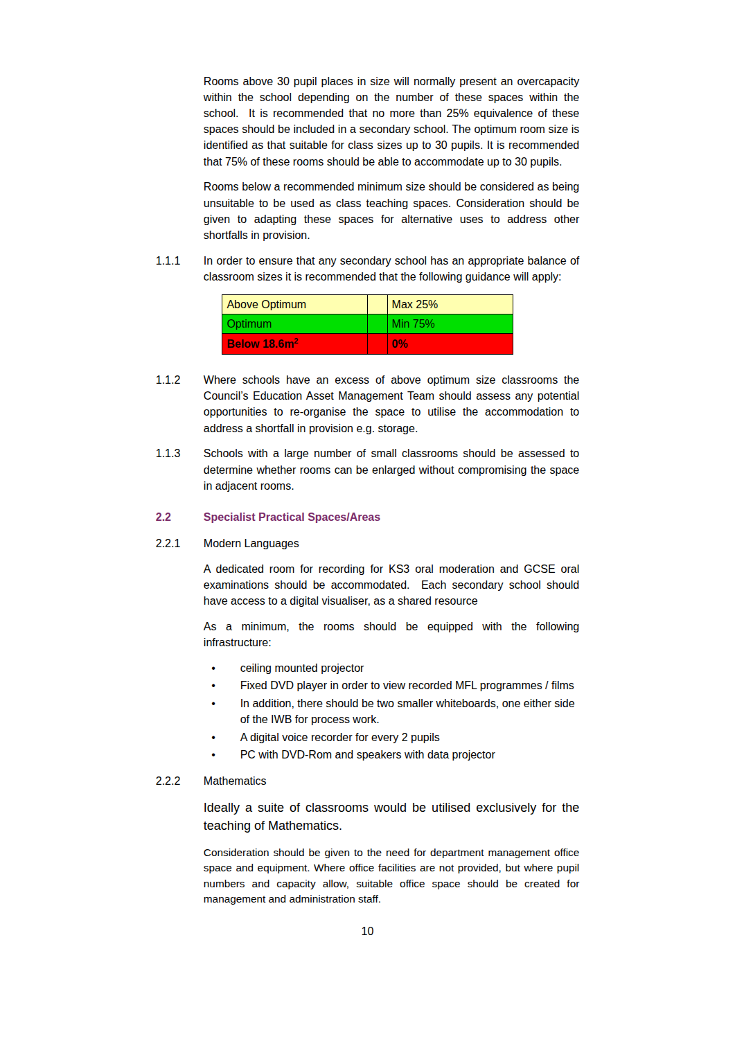Rooms above 30 pupil places in size will normally present an overcapacity within the school depending on the number of these spaces within the school. It is recommended that no more than 25% equivalence of these spaces should be included in a secondary school. The optimum room size is identified as that suitable for class sizes up to 30 pupils. It is recommended that 75% of these rooms should be able to accommodate up to 30 pupils.
Rooms below a recommended minimum size should be considered as being unsuitable to be used as class teaching spaces. Consideration should be given to adapting these spaces for alternative uses to address other shortfalls in provision.
1.1.1
In order to ensure that any secondary school has an appropriate balance of classroom sizes it is recommended that the following guidance will apply:
| Above Optimum | | Max 25% |
| Optimum | | Min 75% |
| Below 18.6m 2 | | 0% |
1.1.2
Where schools have an excess of above optimum size classrooms the Council’s Education Asset Management Team should assess any potential opportunities to re-organise the space to utilise the accommodation to address a shortfall in provision e.g. storage.
1.1.3
Schools with a large number of small classrooms should be assessed to determine whether rooms can be enlarged without compromising the space in adjacent rooms.
2.2 Specialist Practical Spaces/Areas
2.2.1
Modern Languages
A dedicated room for recording for KS3 oral moderation and GCSE oral examinations should be accommodated. Each secondary school should have access to a digital visualiser, as a shared resource
As a minimum, the rooms should be equipped with the following infrastructure:
•ceiling mounted projector
•Fixed DVD player in order to view recorded MFL programmes / films
•In addition, there should be two smaller whiteboards, one either side of the IWB for process work.
•A digital voice recorder for every 2 pupils
•PC with DVD-Rom and speakers with data projector
2.2.2
Mathematics
Ideally a suite of classrooms would be utilised exclusively for the teaching of Mathematics.
Consideration should be given to the need for department management office space and equipment. Where office facilities are not provided, but where pupil numbers and capacity allow, suitable office space should be created for management and administration staff.
10